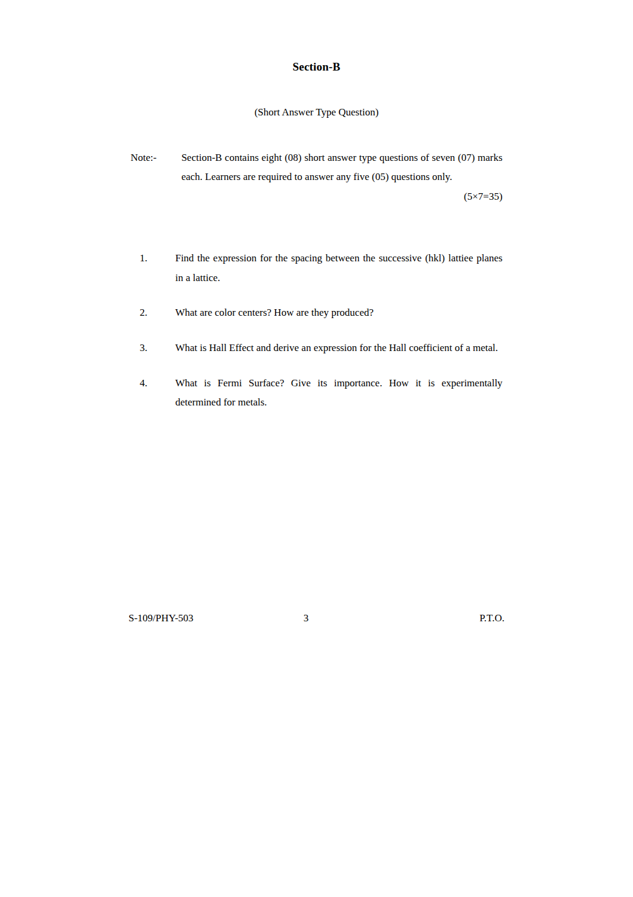Section-B
(Short Answer Type Question)
Note:-
Section-B contains eight (08) short answer type questions of seven (07) marks each. Learners are required to answer any five (05) questions only.(5×7=35)
1. Find the expression for the spacing between the successive (hkl) lattiee planes in a lattice.
2. What are color centers? How are they produced?
3. What is Hall Effect and derive an expression for the Hall coefficient of a metal.
4. What is Fermi Surface? Give its importance. How it is experimentally determined for metals.
S-109/PHY-503 3 P.T.O.